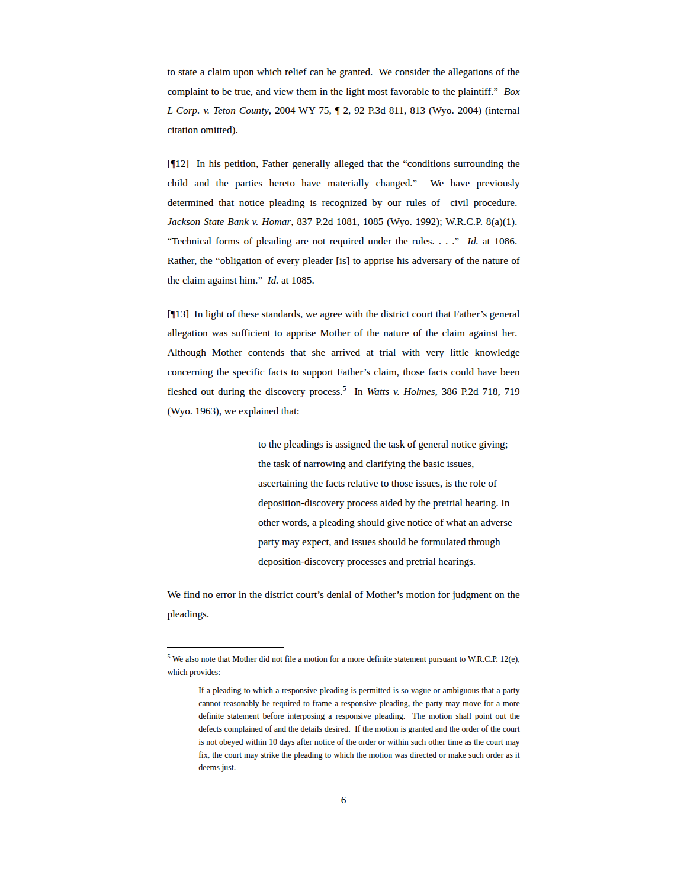to state a claim upon which relief can be granted. We consider the allegations of the complaint to be true, and view them in the light most favorable to the plaintiff.” Box L Corp. v. Teton County, 2004 WY 75, ¶ 2, 92 P.3d 811, 813 (Wyo. 2004) (internal citation omitted).
[¶12] In his petition, Father generally alleged that the “conditions surrounding the child and the parties hereto have materially changed.” We have previously determined that notice pleading is recognized by our rules of civil procedure. Jackson State Bank v. Homar, 837 P.2d 1081, 1085 (Wyo. 1992); W.R.C.P. 8(a)(1). “Technical forms of pleading are not required under the rules. . . .” Id. at 1086. Rather, the “obligation of every pleader [is] to apprise his adversary of the nature of the claim against him.” Id. at 1085.
[¶13] In light of these standards, we agree with the district court that Father’s general allegation was sufficient to apprise Mother of the nature of the claim against her. Although Mother contends that she arrived at trial with very little knowledge concerning the specific facts to support Father’s claim, those facts could have been fleshed out during the discovery process.5 In Watts v. Holmes, 386 P.2d 718, 719 (Wyo. 1963), we explained that:
to the pleadings is assigned the task of general notice giving; the task of narrowing and clarifying the basic issues, ascertaining the facts relative to those issues, is the role of deposition-discovery process aided by the pretrial hearing. In other words, a pleading should give notice of what an adverse party may expect, and issues should be formulated through deposition-discovery processes and pretrial hearings.
We find no error in the district court’s denial of Mother’s motion for judgment on the pleadings.
5 We also note that Mother did not file a motion for a more definite statement pursuant to W.R.C.P. 12(e), which provides:
If a pleading to which a responsive pleading is permitted is so vague or ambiguous that a party cannot reasonably be required to frame a responsive pleading, the party may move for a more definite statement before interposing a responsive pleading. The motion shall point out the defects complained of and the details desired. If the motion is granted and the order of the court is not obeyed within 10 days after notice of the order or within such other time as the court may fix, the court may strike the pleading to which the motion was directed or make such order as it deems just.
6